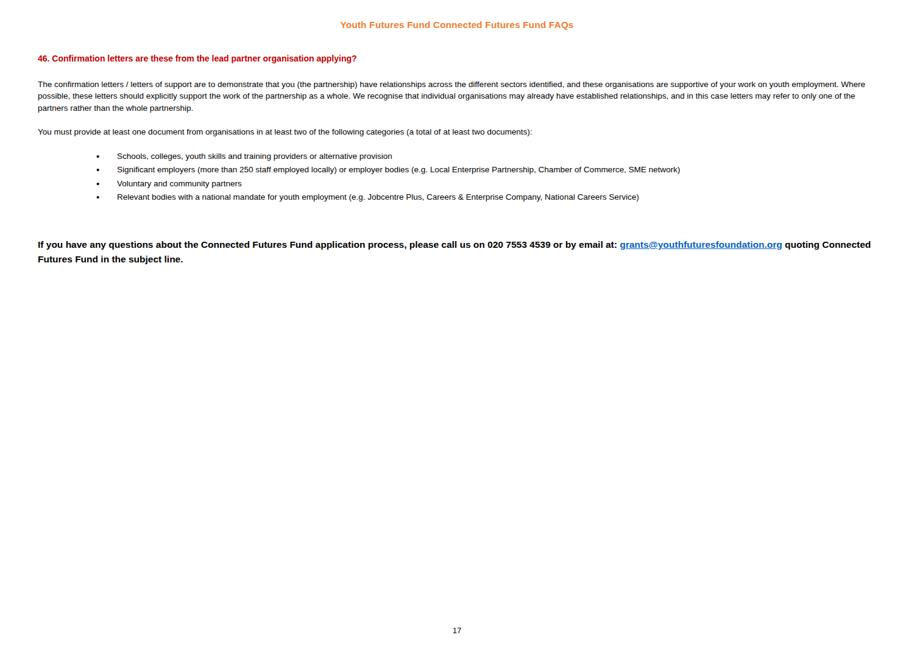Youth Futures Fund Connected Futures Fund FAQs
46. Confirmation letters are these from the lead partner organisation applying?
The confirmation letters / letters of support are to demonstrate that you (the partnership) have relationships across the different sectors identified, and these organisations are supportive of your work on youth employment. Where possible, these letters should explicitly support the work of the partnership as a whole. We recognise that individual organisations may already have established relationships, and in this case letters may refer to only one of the partners rather than the whole partnership.
You must provide at least one document from organisations in at least two of the following categories (a total of at least two documents):
Schools, colleges, youth skills and training providers or alternative provision
Significant employers (more than 250 staff employed locally) or employer bodies (e.g. Local Enterprise Partnership, Chamber of Commerce, SME network)
Voluntary and community partners
Relevant bodies with a national mandate for youth employment (e.g. Jobcentre Plus, Careers & Enterprise Company, National Careers Service)
If you have any questions about the Connected Futures Fund application process, please call us on 020 7553 4539 or by email at: grants@youthfuturesfoundation.org quoting Connected Futures Fund in the subject line.
17